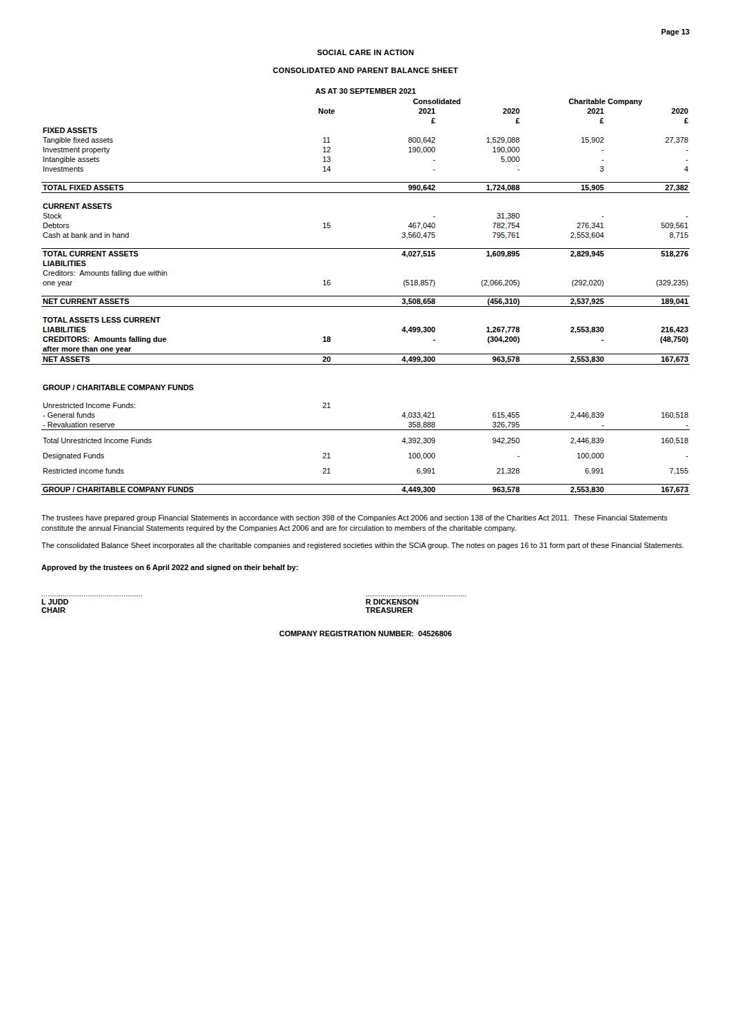Page 13
SOCIAL CARE IN ACTION
CONSOLIDATED AND PARENT BALANCE SHEET
AS AT 30 SEPTEMBER 2021
| | | Consolidated | Charitable Company |
| | Note | 2021 | 2020 | 2021 | 2020 |
| | | £ | £ | £ | £ |
| FIXED ASSETS | | | | | |
| Tangible fixed assets | 11 | 800,642 | 1,529,088 | 15,902 | 27,378 |
| Investment property | 12 | 190,000 | 190,000 | - | - |
| Intangible assets | 13 | - | 5,000 | - | - |
| Investments | 14 | - | - | 3 | 4 |
| TOTAL FIXED ASSETS | | 990,642 | 1,724,088 | 15,905 | 27,382 |
| CURRENT ASSETS | | | | | |
| Stock | | - | 31,380 | - | - |
| Debtors | 15 | 467,040 | 782,754 | 276,341 | 509,561 |
| Cash at bank and in hand | | 3,560,475 | 795,761 | 2,553,604 | 8,715 |
| TOTAL CURRENT ASSETS | | 4,027,515 | 1,609,895 | 2,829,945 | 518,276 |
| LIABILITIES | | | | | |
| Creditors: Amounts falling due within | | | | | |
| one year | 16 | (518,857) | (2,066,205) | (292,020) | (329,235) |
| NET CURRENT ASSETS | | 3,508,658 | (456,310) | 2,537,925 | 189,041 |
| TOTAL ASSETS LESS CURRENT | | | | | |
| LIABILITIES | | 4,499,300 | 1,267,778 | 2,553,830 | 216,423 |
| CREDITORS: Amounts falling due | 18 | - | (304,200) | - | (48,750) |
| after more than one year | | | | | |
| NET ASSETS | 20 | 4,499,300 | 963,578 | 2,553,830 | 167,673 |
| GROUP / CHARITABLE COMPANY FUNDS | | | | | |
| Unrestricted Income Funds: | 21 | | | | |
| - General funds | | 4,033,421 | 615,455 | 2,446,839 | 160,518 |
| - Revaluation reserve | | 358,888 | 326,795 | - | - |
| Total Unrestricted Income Funds | | 4,392,309 | 942,250 | 2,446,839 | 160,518 |
| Designated Funds | 21 | 100,000 | - | 100,000 | - |
| Restricted income funds | 21 | 6,991 | 21,328 | 6,991 | 7,155 |
| GROUP / CHARITABLE COMPANY FUNDS | | 4,449,300 | 963,578 | 2,553,830 | 167,673 |
The trustees have prepared group Financial Statements in accordance with section 398 of the Companies Act 2006 and section 138 of the Charities Act 2011. These Financial Statements constitute the annual Financial Statements required by the Companies Act 2006 and are for circulation to members of the charitable company.
The consolidated Balance Sheet incorporates all the charitable companies and registered societies within the SCiA group. The notes on pages 16 to 31 form part of these Financial Statements.
Approved by the trustees on 6 April 2022 and signed on their behalf by:
| ................................................ L JUDD CHAIR | ................................................ R DICKENSON TREASURER |
COMPANY REGISTRATION NUMBER: 04526806